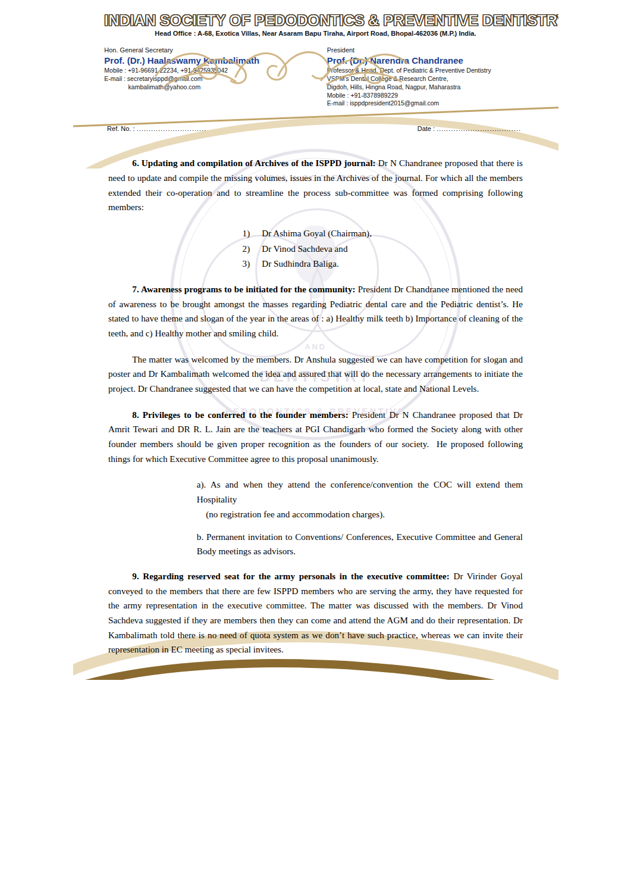INDIAN SOCIETY OF
AND
DENTISTRY
PEDODONTICS & PREVENTIVE
INDIAN SOCIETY OF PEDODONTICS & PREVENTIVE DENTISTRY
Head Office : A-68, Exotica Villas, Near Asaram Bapu Tiraha, Airport Road, Bhopal-462036 (M.P.) India.
Hon. General Secretary
Prof. (Dr.) Haalaswamy Kambalimath
Mobile : +91-96691 22234, +91-9425935042
E-mail : secretaryisppd@gmail.com
kambalimath@yahoo.com
President
Prof. (Dr.) Narendra Chandranee
Professor & Head, Dept. of Pediatric & Preventive Dentistry
VSPM's Dental College & Research Centre,
Digdoh, Hills, Hingna Road, Nagpur, Maharastra
Mobile : +91-8378989229
E-mail : isppdpresident2015@gmail.com
Ref. No. : .............................
Date : ...................................
6. Updating and compilation of Archives of the ISPPD journal: Dr N Chandranee proposed that there is need to update and compile the missing volumes, issues in the Archives of the journal. For which all the members extended their co-operation and to streamline the process sub-committee was formed comprising following members:
1) Dr Ashima Goyal (Chairman),
2) Dr Vinod Sachdeva and
3) Dr Sudhindra Baliga.
7. Awareness programs to be initiated for the community: President Dr Chandranee mentioned the need of awareness to be brought amongst the masses regarding Pediatric dental care and the Pediatric dentist’s. He stated to have theme and slogan of the year in the areas of : a) Healthy milk teeth b) Importance of cleaning of the teeth, and c) Healthy mother and smiling child.
The matter was welcomed by the members. Dr Anshula suggested we can have competition for slogan and poster and Dr Kambalimath welcomed the idea and assured that will do the necessary arrangements to initiate the project. Dr Chandranee suggested that we can have the competition at local, state and National Levels.
8. Privileges to be conferred to the founder members: President Dr N Chandranee proposed that Dr Amrit Tewari and DR R. L. Jain are the teachers at PGI Chandigarh who formed the Society along with other founder members should be given proper recognition as the founders of our society. He proposed following things for which Executive Committee agree to this proposal unanimously.
a). As and when they attend the conference/convention the COC will extend them Hospitality(no registration fee and accommodation charges).
b. Permanent invitation to Conventions/ Conferences, Executive Committee and General Body meetings as advisors.
9. Regarding reserved seat for the army personals in the executive committee: Dr Virinder Goyal conveyed to the members that there are few ISPPD members who are serving the army, they have requested for the army representation in the executive committee. The matter was discussed with the members. Dr Vinod Sachdeva suggested if they are members then they can come and attend the AGM and do their representation. Dr Kambalimath told there is no need of quota system as we don’t have such practice, whereas we can invite their representation in EC meeting as special invitees.